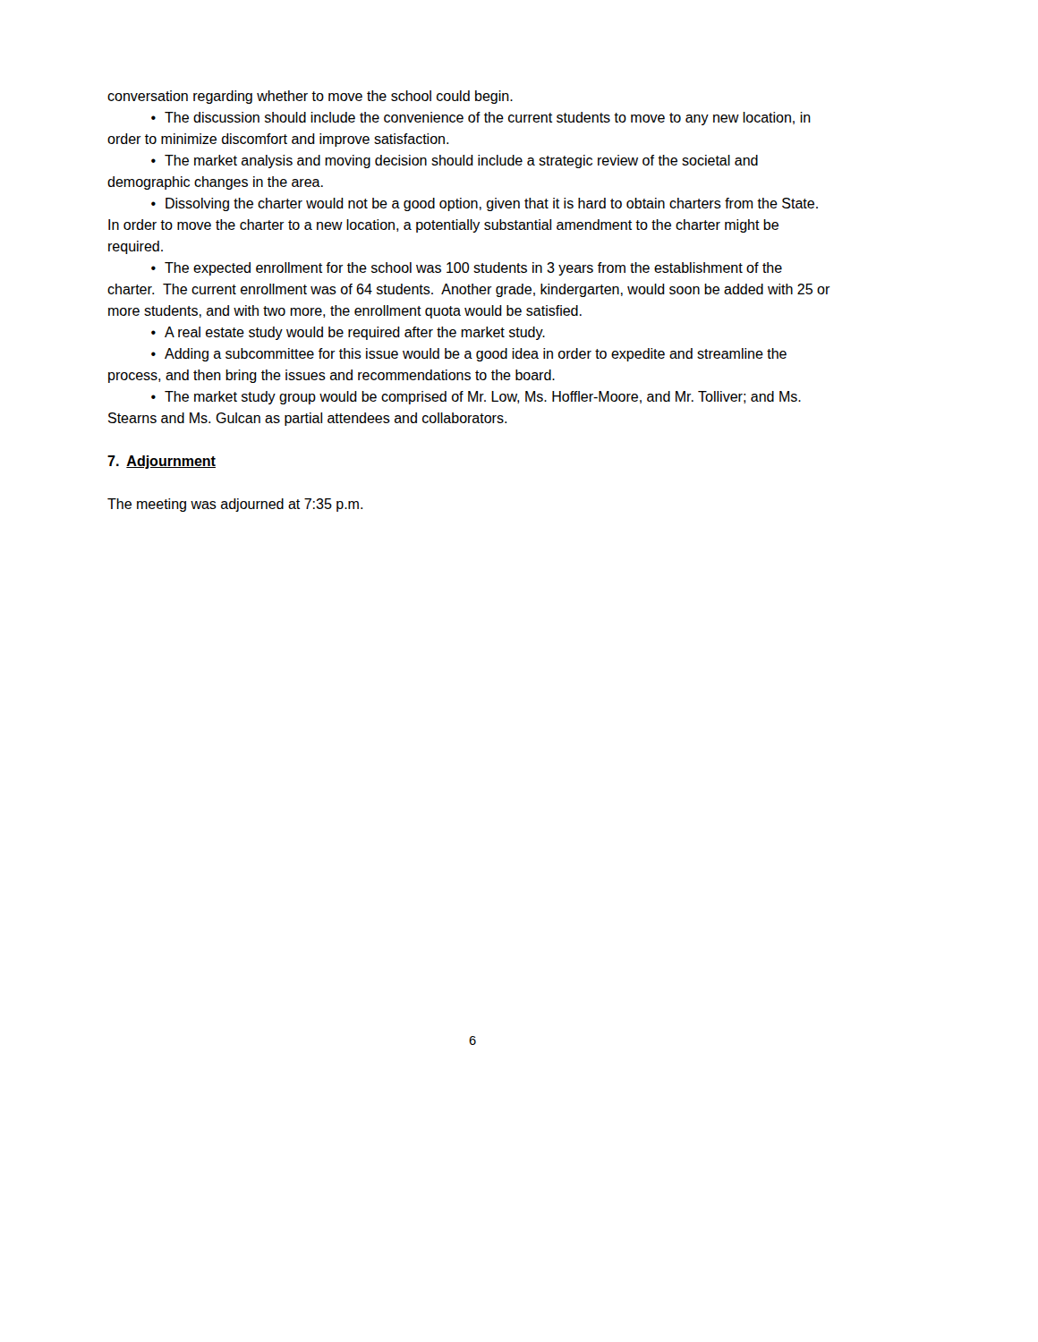conversation regarding whether to move the school could begin.
•The discussion should include the convenience of the current students to move to any new location, in order to minimize discomfort and improve satisfaction.
•The market analysis and moving decision should include a strategic review of the societal and demographic changes in the area.
•Dissolving the charter would not be a good option, given that it is hard to obtain charters from the State. In order to move the charter to a new location, a potentially substantial amendment to the charter might be required.
•The expected enrollment for the school was 100 students in 3 years from the establishment of the charter. The current enrollment was of 64 students. Another grade, kindergarten, would soon be added with 25 or more students, and with two more, the enrollment quota would be satisfied.
•A real estate study would be required after the market study.
•Adding a subcommittee for this issue would be a good idea in order to expedite and streamline the process, and then bring the issues and recommendations to the board.
•The market study group would be comprised of Mr. Low, Ms. Hoffler-Moore, and Mr. Tolliver; and Ms. Stearns and Ms. Gulcan as partial attendees and collaborators.
7. Adjournment
The meeting was adjourned at 7:35 p.m.
6